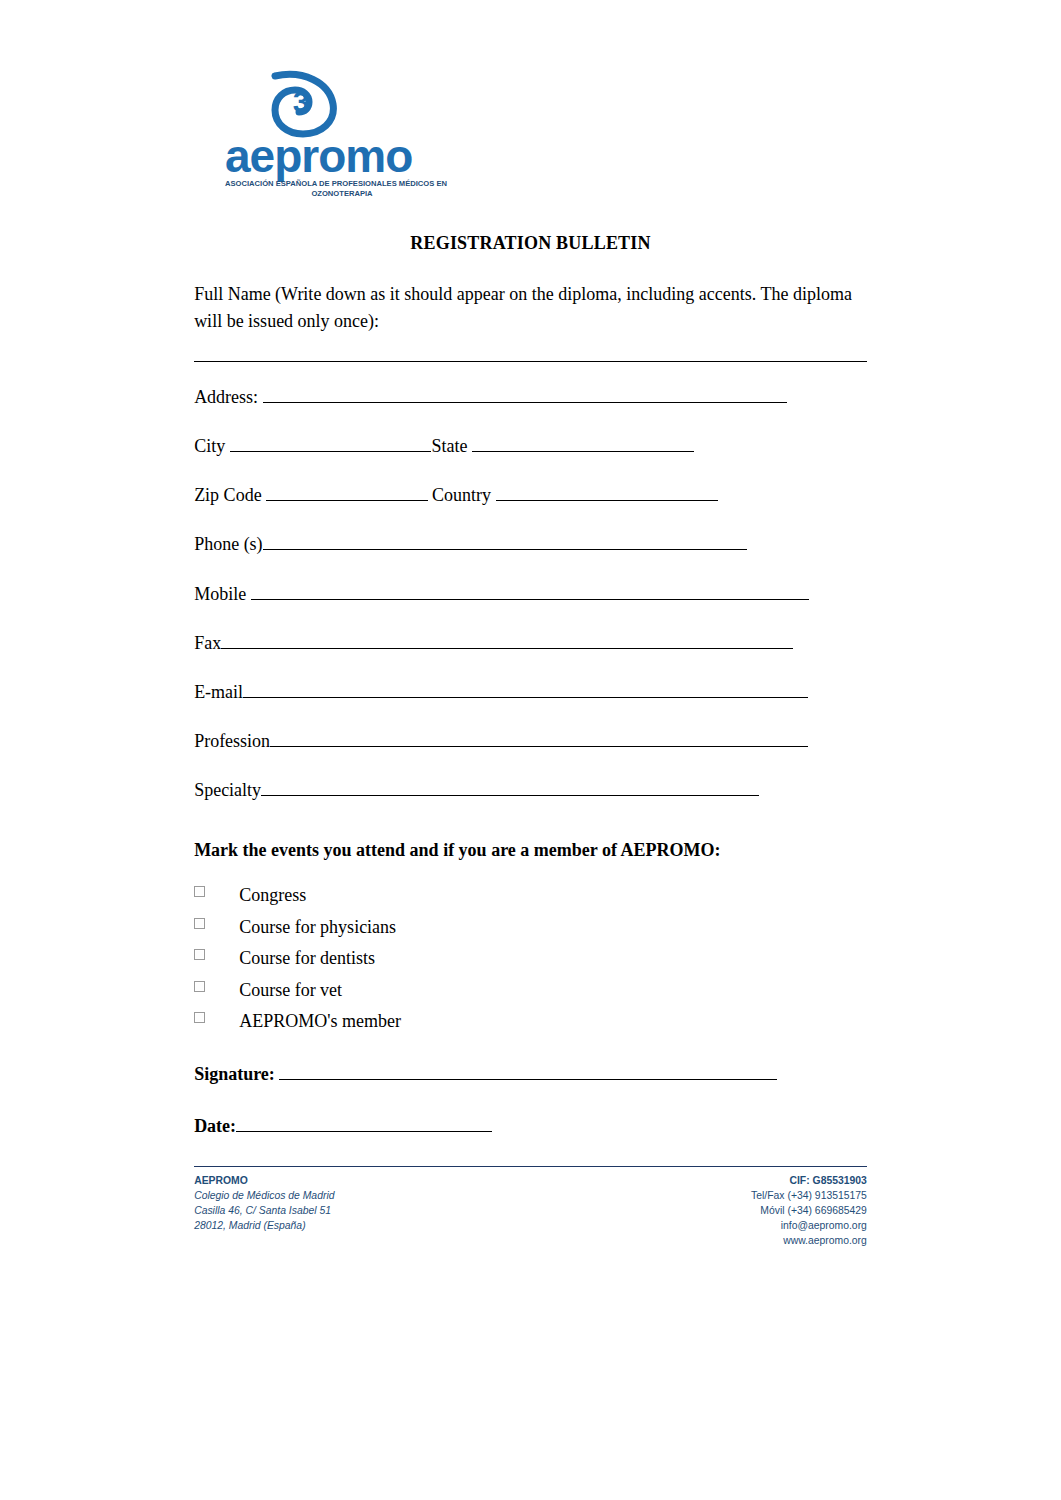3 aepromo ASOCIACIÓN ESPAÑOLA DE PROFESIONALES MÉDICOS EN OZONOTERAPIA
REGISTRATION BULLETIN
Full Name (Write down as it should appear on the diploma, including accents. The diploma will be issued only once):
Address:
City State
Zip Code Country
Phone (s)
Mobile
Fax
E-mail
Profession
Specialty
Mark the events you attend and if you are a member of AEPROMO:
Congress
Course for physicians
Course for dentists
Course for vet
AEPROMO's member
Signature:
Date:
AEPROMO
Colegio de Médicos de Madrid
Casilla 46, C/ Santa Isabel 51
28012, Madrid (España)
CIF: G85531903
Tel/Fax (+34) 913515175
Móvil (+34) 669685429
info@aepromo.org
www.aepromo.org